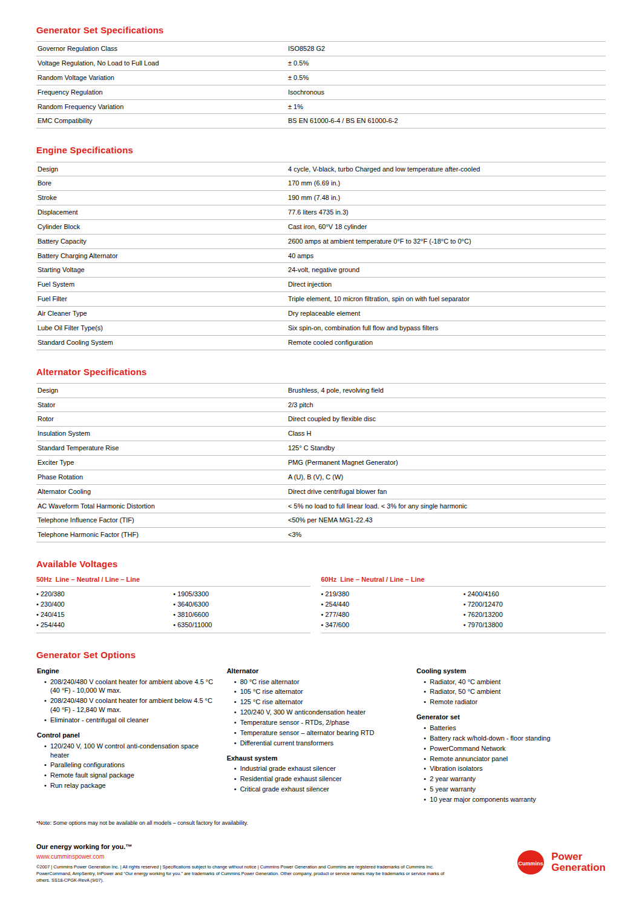Generator Set Specifications
| Governor Regulation Class | ISO8528 G2 |
| Voltage Regulation, No Load to Full Load | ± 0.5% |
| Random Voltage Variation | ± 0.5% |
| Frequency Regulation | Isochronous |
| Random Frequency Variation | ± 1% |
| EMC Compatibility | BS EN 61000-6-4 / BS EN 61000-6-2 |
Engine Specifications
| Design | 4 cycle, V-black, turbo Charged and low temperature after-cooled |
| Bore | 170 mm (6.69 in.) |
| Stroke | 190 mm (7.48 in.) |
| Displacement | 77.6 liters 4735 in.3) |
| Cylinder Block | Cast iron, 60°V 18 cylinder |
| Battery Capacity | 2600 amps at ambient temperature 0°F to 32°F (-18°C to 0°C) |
| Battery Charging Alternator | 40 amps |
| Starting Voltage | 24-volt, negative ground |
| Fuel System | Direct injection |
| Fuel Filter | Triple element, 10 micron filtration, spin on with fuel separator |
| Air Cleaner Type | Dry replaceable element |
| Lube Oil Filter Type(s) | Six spin-on, combination full flow and bypass filters |
| Standard Cooling System | Remote cooled configuration |
Alternator Specifications
| Design | Brushless, 4 pole, revolving field |
| Stator | 2/3 pitch |
| Rotor | Direct coupled by flexible disc |
| Insulation System | Class H |
| Standard Temperature Rise | 125° C Standby |
| Exciter Type | PMG (Permanent Magnet Generator) |
| Phase Rotation | A (U), B (V), C (W) |
| Alternator Cooling | Direct drive centrifugal blower fan |
| AC Waveform Total Harmonic Distortion | < 5% no load to full linear load. < 3% for any single harmonic |
| Telephone Influence Factor (TIF) | <50% per NEMA MG1-22.43 |
| Telephone Harmonic Factor (THF) | <3% |
Available Voltages
| 50Hz Line – Neutral / Line – Line / • 220/380 / • 1905/3300 / / • 230/400 / • 3640/6300 / / • 240/415 / • 3810/6600 / / • 254/440 / • 6350/11000 / | 60Hz Line – Neutral / Line – Line / • 219/380 / • 2400/4160 / / • 254/440 / • 7200/12470 / / • 277/480 / • 7620/13200 / / • 347/600 / • 7970/13800 / |
Generator Set Options
| Engine 208/240/480 V coolant heater for ambient above 4.5 °C (40 °F) - 10,000 W max. 208/240/480 V coolant heater for ambient below 4.5 °C (40 °F) - 12,840 W max. Eliminator - centrifugal oil cleaner Control panel 120/240 V, 100 W control anti-condensation space heater Paralleling configurations Remote fault signal package Run relay package | Alternator 80 °C rise alternator 105 °C rise alternator 125 °C rise alternator 120/240 V, 300 W anticondensation heater Temperature sensor - RTDs, 2/phase Temperature sensor – alternator bearing RTD Differential current transformers Exhaust system Industrial grade exhaust silencer Residential grade exhaust silencer Critical grade exhaust silencer | Cooling system Radiator, 40 °C ambient Radiator, 50 °C ambient Remote radiator Generator set Batteries Battery rack w/hold-down - floor standing PowerCommand Network Remote annunciator panel Vibration isolators 2 year warranty 5 year warranty 10 year major components warranty |
*Note: Some options may not be available on all models – consult factory for availability.
Our energy working for you.™
www.cumminspower.com
©2007 | Cummins Power Generation Inc. | All rights reserved | Specifications subject to change without notice | Cummins Power Generation and Cummins are registered trademarks of Cummins Inc. PowerCommand, AmpSentry, InPower and “Our energy working for you.” are trademarks of Cummins Power Generation. Other company, product or service names may be trademarks or service marks of others. SS18-CPGK-RevA (9/07).
Cummins Power
Generation